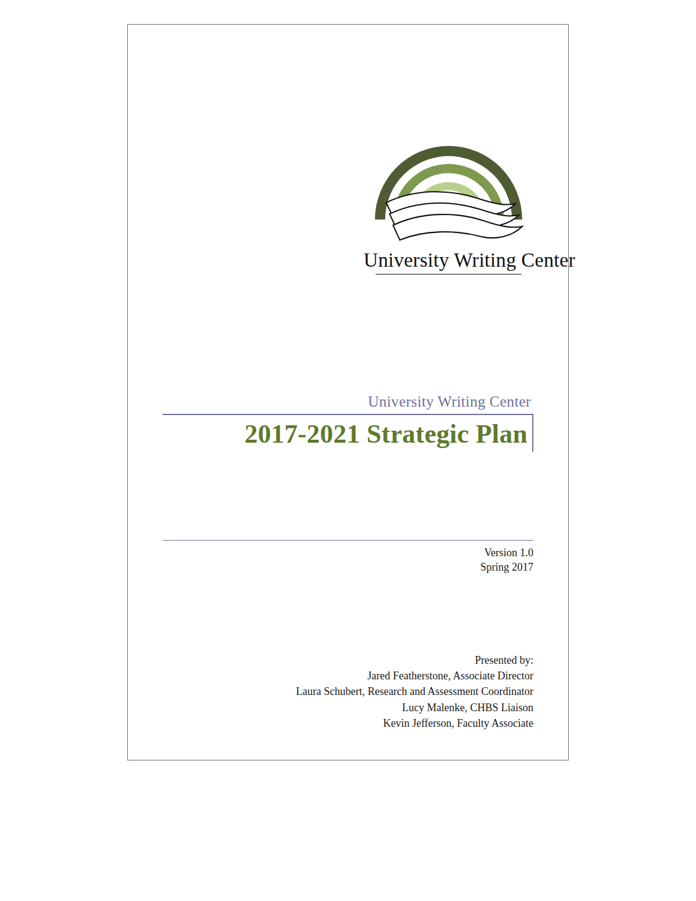University Writing Center
University Writing Center
2017-2021 Strategic Plan
Version 1.0
Spring 2017
Presented by:
Jared Featherstone, Associate Director
Laura Schubert, Research and Assessment Coordinator
Lucy Malenke, CHBS Liaison
Kevin Jefferson, Faculty Associate